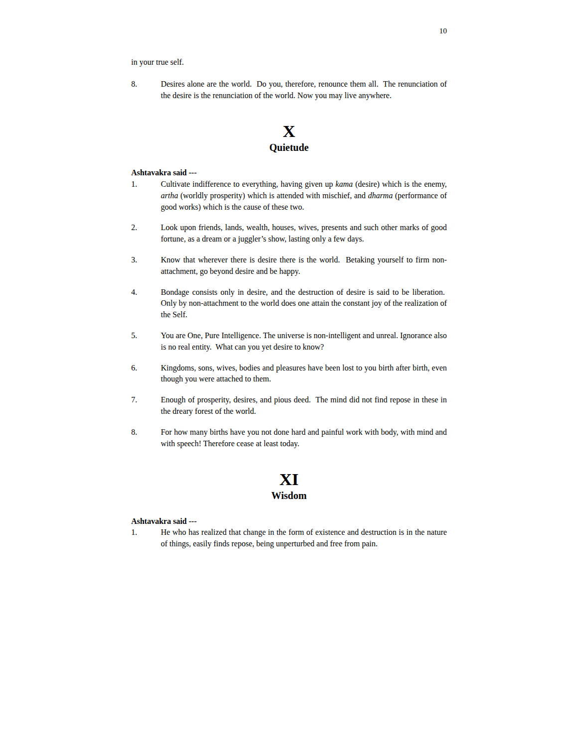10
in your true self.
8.
Desires alone are the world. Do you, therefore, renounce them all. The renunciation of the desire is the renunciation of the world. Now you may live anywhere.
X
Quietude
Ashtavakra said ---
1.
Cultivate indifference to everything, having given up kama (desire) which is the enemy, artha (worldly prosperity) which is attended with mischief, and dharma (performance of good works) which is the cause of these two.
2.
Look upon friends, lands, wealth, houses, wives, presents and such other marks of good fortune, as a dream or a juggler’s show, lasting only a few days.
3.
Know that wherever there is desire there is the world. Betaking yourself to firm non-attachment, go beyond desire and be happy.
4.
Bondage consists only in desire, and the destruction of desire is said to be liberation. Only by non-attachment to the world does one attain the constant joy of the realization of the Self.
5.
You are One, Pure Intelligence. The universe is non-intelligent and unreal. Ignorance also is no real entity. What can you yet desire to know?
6.
Kingdoms, sons, wives, bodies and pleasures have been lost to you birth after birth, even though you were attached to them.
7.
Enough of prosperity, desires, and pious deed. The mind did not find repose in these in the dreary forest of the world.
8.
For how many births have you not done hard and painful work with body, with mind and with speech! Therefore cease at least today.
XI
Wisdom
Ashtavakra said ---
1.
He who has realized that change in the form of existence and destruction is in the nature of things, easily finds repose, being unperturbed and free from pain.